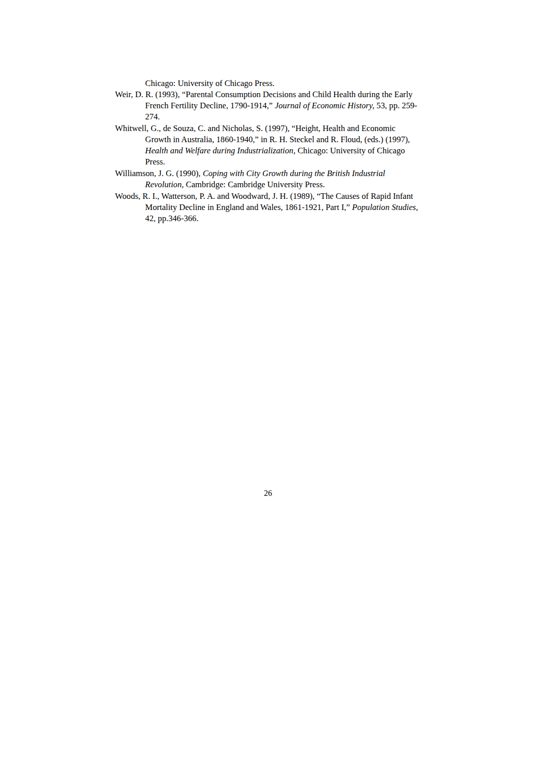Chicago: University of Chicago Press.
Weir, D. R. (1993), “Parental Consumption Decisions and Child Health during the Early French Fertility Decline, 1790-1914,” Journal of Economic History, 53, pp. 259-274.
Whitwell, G., de Souza, C. and Nicholas, S. (1997), “Height, Health and Economic Growth in Australia, 1860-1940,” in R. H. Steckel and R. Floud, (eds.) (1997), Health and Welfare during Industrialization, Chicago: University of Chicago Press.
Williamson, J. G. (1990), Coping with City Growth during the British Industrial Revolution, Cambridge: Cambridge University Press.
Woods, R. I., Watterson, P. A. and Woodward, J. H. (1989), “The Causes of Rapid Infant Mortality Decline in England and Wales, 1861-1921, Part I,” Population Studies, 42, pp.346-366.
26